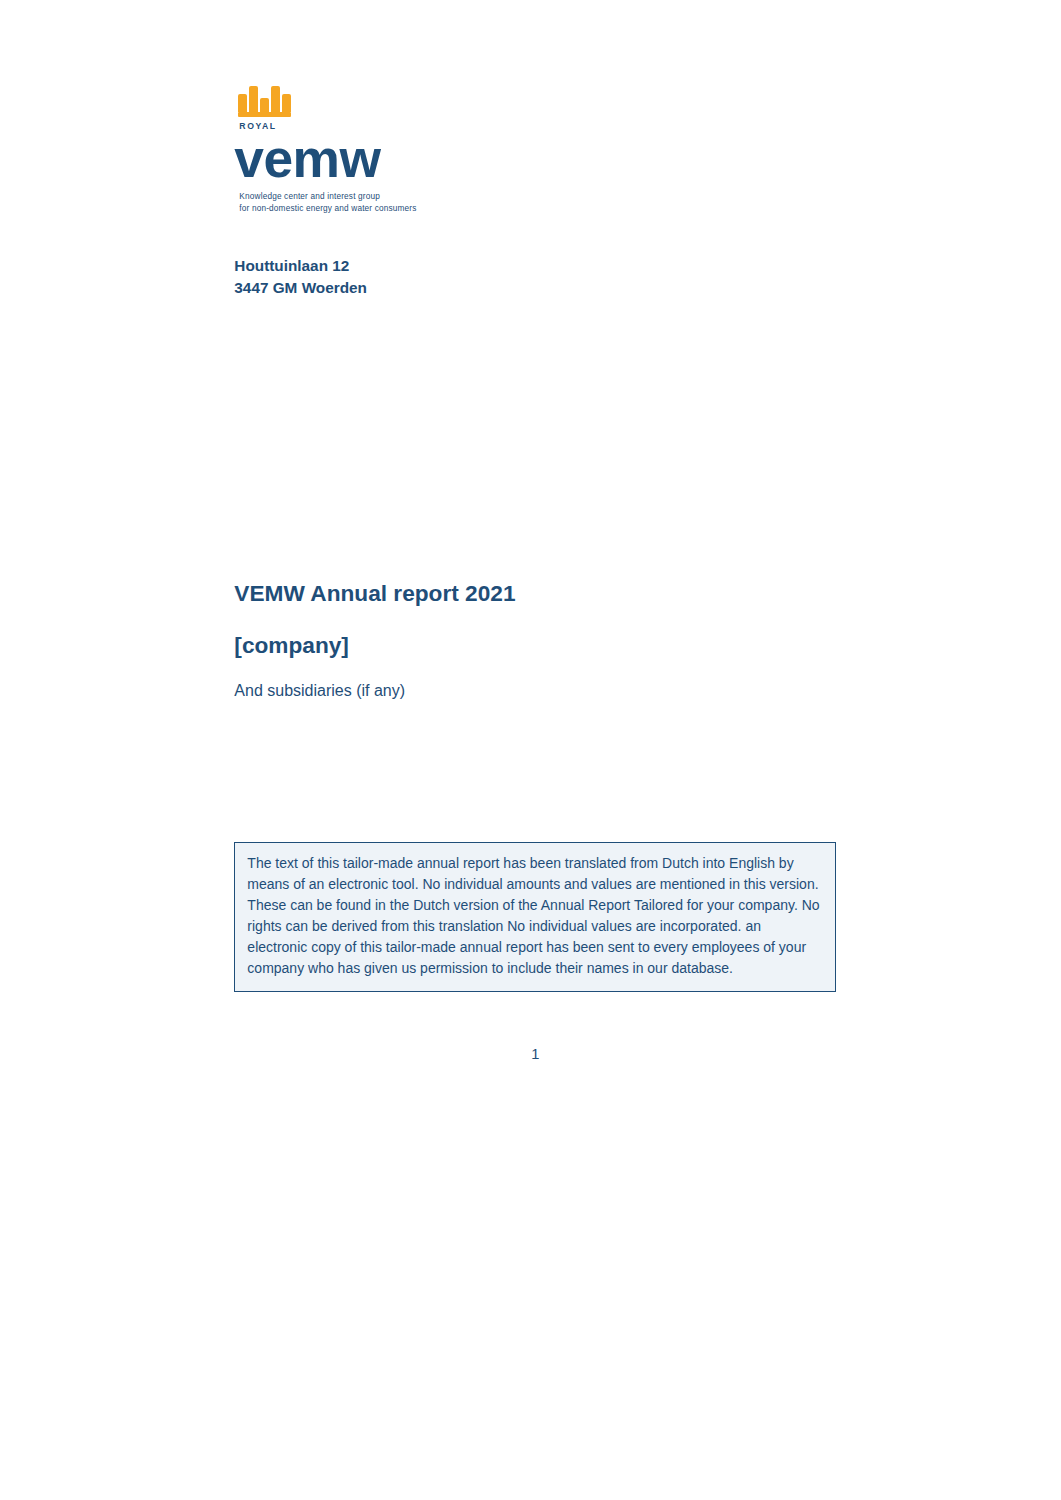ROYAL
vemw
Knowledge center and interest group
for non-domestic energy and water consumers
Houttuinlaan 12
3447 GM Woerden
VEMW Annual report 2021
[company]
And subsidiaries (if any)
The text of this tailor-made annual report has been translated from Dutch into English by means of an electronic tool. No individual amounts and values are mentioned in this version. These can be found in the Dutch version of the Annual Report Tailored for your company. No rights can be derived from this translation No individual values are incorporated. an electronic copy of this tailor-made annual report has been sent to every employees of your company who has given us permission to include their names in our database.
1